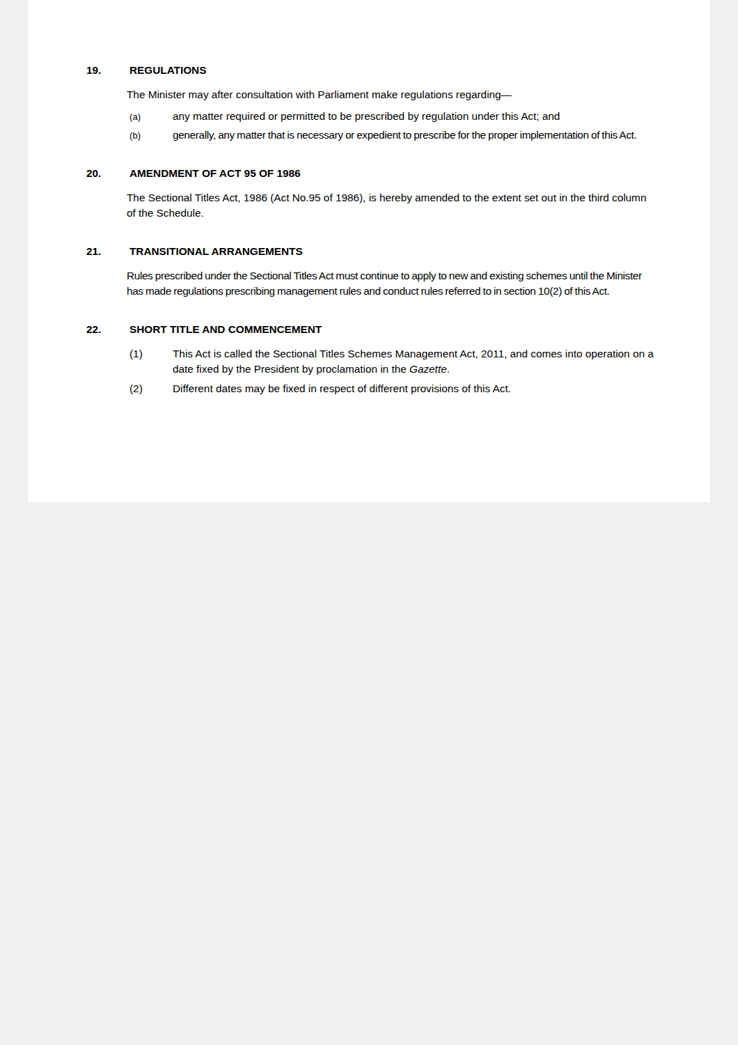19. REGULATIONS
The Minister may after consultation with Parliament make regulations regarding—
(a) any matter required or permitted to be prescribed by regulation under this Act; and
(b) generally, any matter that is necessary or expedient to prescribe for the proper implementation of this Act.
20. AMENDMENT OF ACT 95 OF 1986
The Sectional Titles Act, 1986 (Act No.95 of 1986), is hereby amended to the extent set out in the third column of the Schedule.
21. TRANSITIONAL ARRANGEMENTS
Rules prescribed under the Sectional Titles Act must continue to apply to new and existing schemes until the Minister has made regulations prescribing management rules and conduct rules referred to in section 10(2) of this Act.
22. SHORT TITLE AND COMMENCEMENT
(1) This Act is called the Sectional Titles Schemes Management Act, 2011, and comes into operation on a date fixed by the President by proclamation in the Gazette.
(2) Different dates may be fixed in respect of different provisions of this Act.